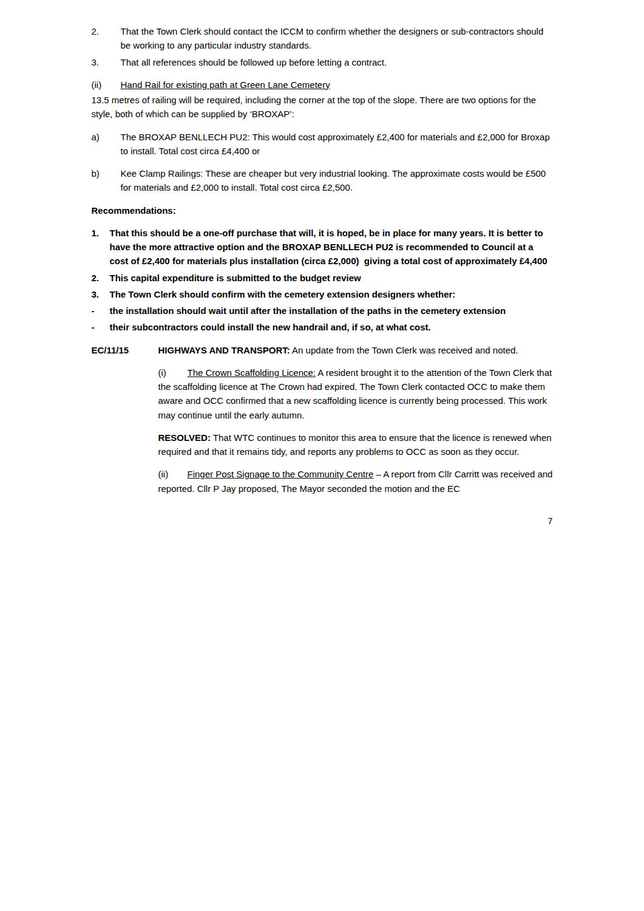2.
That the Town Clerk should contact the ICCM to confirm whether the designers or sub-contractors should be working to any particular industry standards.
3.
That all references should be followed up before letting a contract.
(ii)
Hand Rail for existing path at Green Lane Cemetery
13.5 metres of railing will be required, including the corner at the top of the slope. There are two options for the style, both of which can be supplied by ‘BROXAP’:
a)
The BROXAP BENLLECH PU2: This would cost approximately £2,400 for materials and £2,000 for Broxap to install. Total cost circa £4,400 or
b)
Kee Clamp Railings: These are cheaper but very industrial looking. The approximate costs would be £500 for materials and £2,000 to install. Total cost circa £2,500.
Recommendations:
1.
That this should be a one-off purchase that will, it is hoped, be in place for many years. It is better to have the more attractive option and the BROXAP BENLLECH PU2 is recommended to Council at a cost of £2,400 for materials plus installation (circa £2,000) giving a total cost of approximately £4,400
2.
This capital expenditure is submitted to the budget review
3.
The Town Clerk should confirm with the cemetery extension designers whether:
-
the installation should wait until after the installation of the paths in the cemetery extension
-
their subcontractors could install the new handrail and, if so, at what cost.
EC/11/15
HIGHWAYS AND TRANSPORT: An update from the Town Clerk was received and noted.
(i) The Crown Scaffolding Licence: A resident brought it to the attention of the Town Clerk that the scaffolding licence at The Crown had expired. The Town Clerk contacted OCC to make them aware and OCC confirmed that a new scaffolding licence is currently being processed. This work may continue until the early autumn.
RESOLVED: That WTC continues to monitor this area to ensure that the licence is renewed when required and that it remains tidy, and reports any problems to OCC as soon as they occur.
(ii) Finger Post Signage to the Community Centre – A report from Cllr Carritt was received and reported. Cllr P Jay proposed, The Mayor seconded the motion and the EC
7